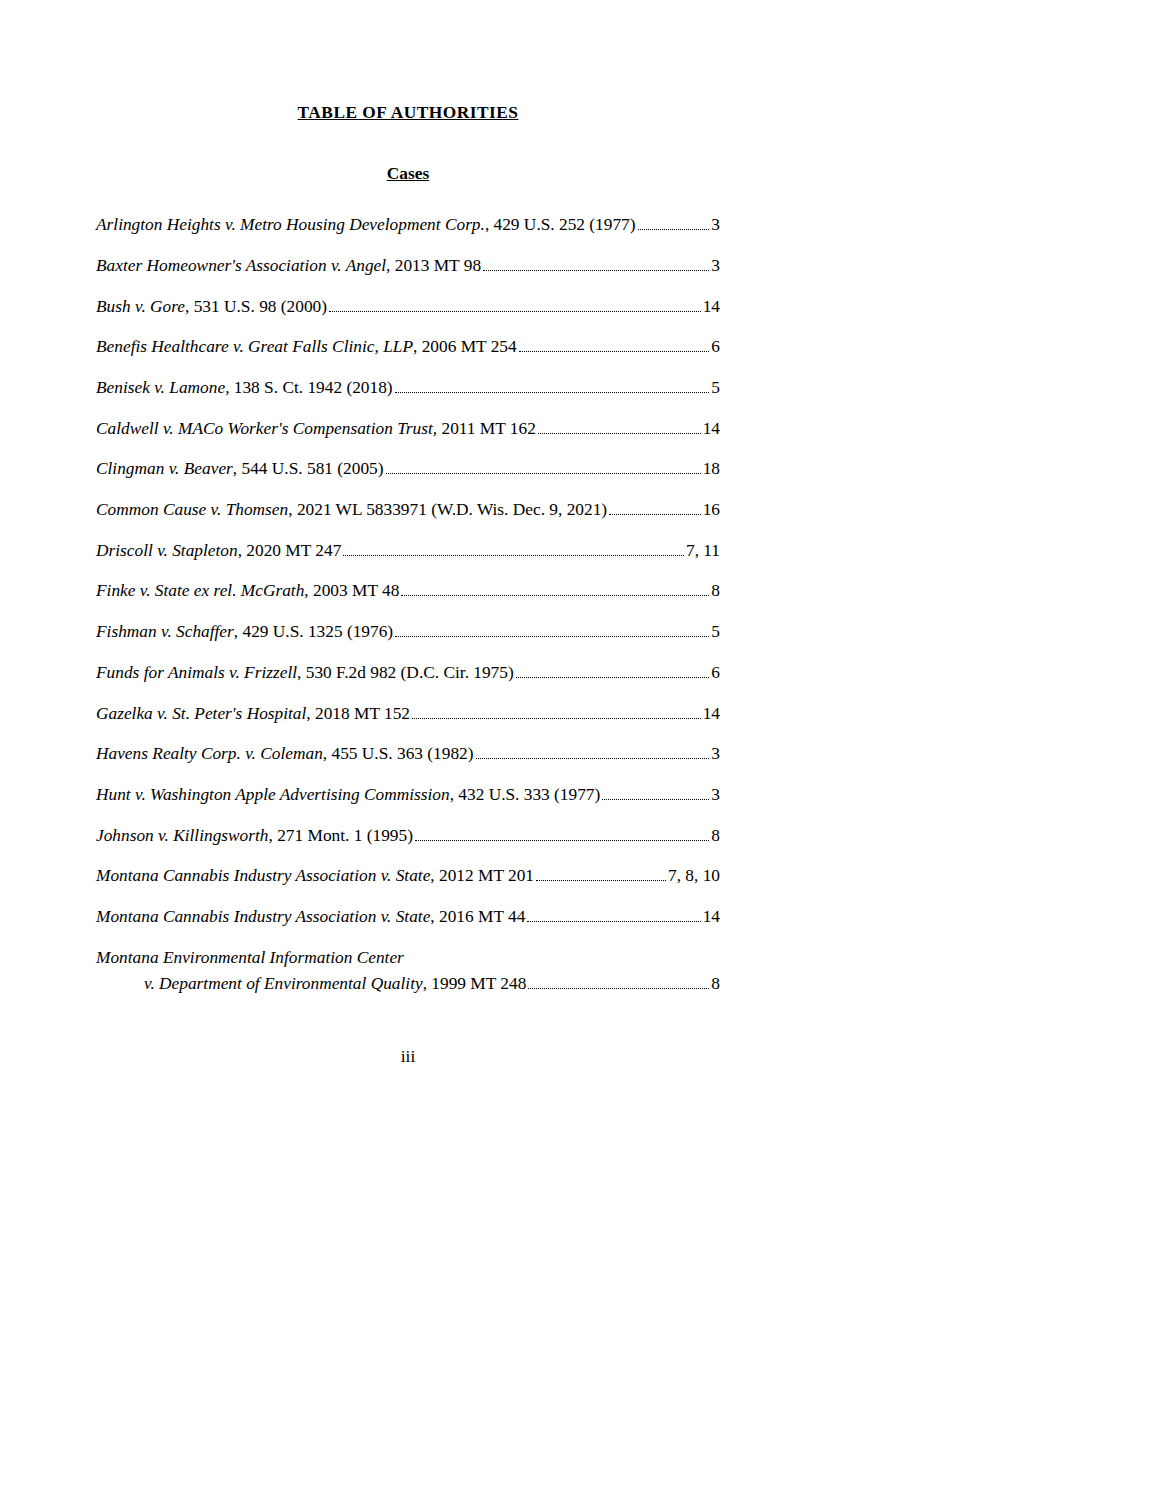TABLE OF AUTHORITIES
Cases
Arlington Heights v. Metro Housing Development Corp., 429 U.S. 252 (1977) 3
Baxter Homeowner's Association v. Angel, 2013 MT 98 3
Bush v. Gore, 531 U.S. 98 (2000) 14
Benefis Healthcare v. Great Falls Clinic, LLP, 2006 MT 254 6
Benisek v. Lamone, 138 S. Ct. 1942 (2018) 5
Caldwell v. MACo Worker's Compensation Trust, 2011 MT 162 14
Clingman v. Beaver, 544 U.S. 581 (2005) 18
Common Cause v. Thomsen, 2021 WL 5833971 (W.D. Wis. Dec. 9, 2021) 16
Driscoll v. Stapleton, 2020 MT 247 7, 11
Finke v. State ex rel. McGrath, 2003 MT 48 8
Fishman v. Schaffer, 429 U.S. 1325 (1976) 5
Funds for Animals v. Frizzell, 530 F.2d 982 (D.C. Cir. 1975) 6
Gazelka v. St. Peter's Hospital, 2018 MT 152 14
Havens Realty Corp. v. Coleman, 455 U.S. 363 (1982) 3
Hunt v. Washington Apple Advertising Commission, 432 U.S. 333 (1977) 3
Johnson v. Killingsworth, 271 Mont. 1 (1995) 8
Montana Cannabis Industry Association v. State, 2012 MT 201 7, 8, 10
Montana Cannabis Industry Association v. State, 2016 MT 44 14
Montana Environmental Information Center
v. Department of Environmental Quality, 1999 MT 248 8
iii